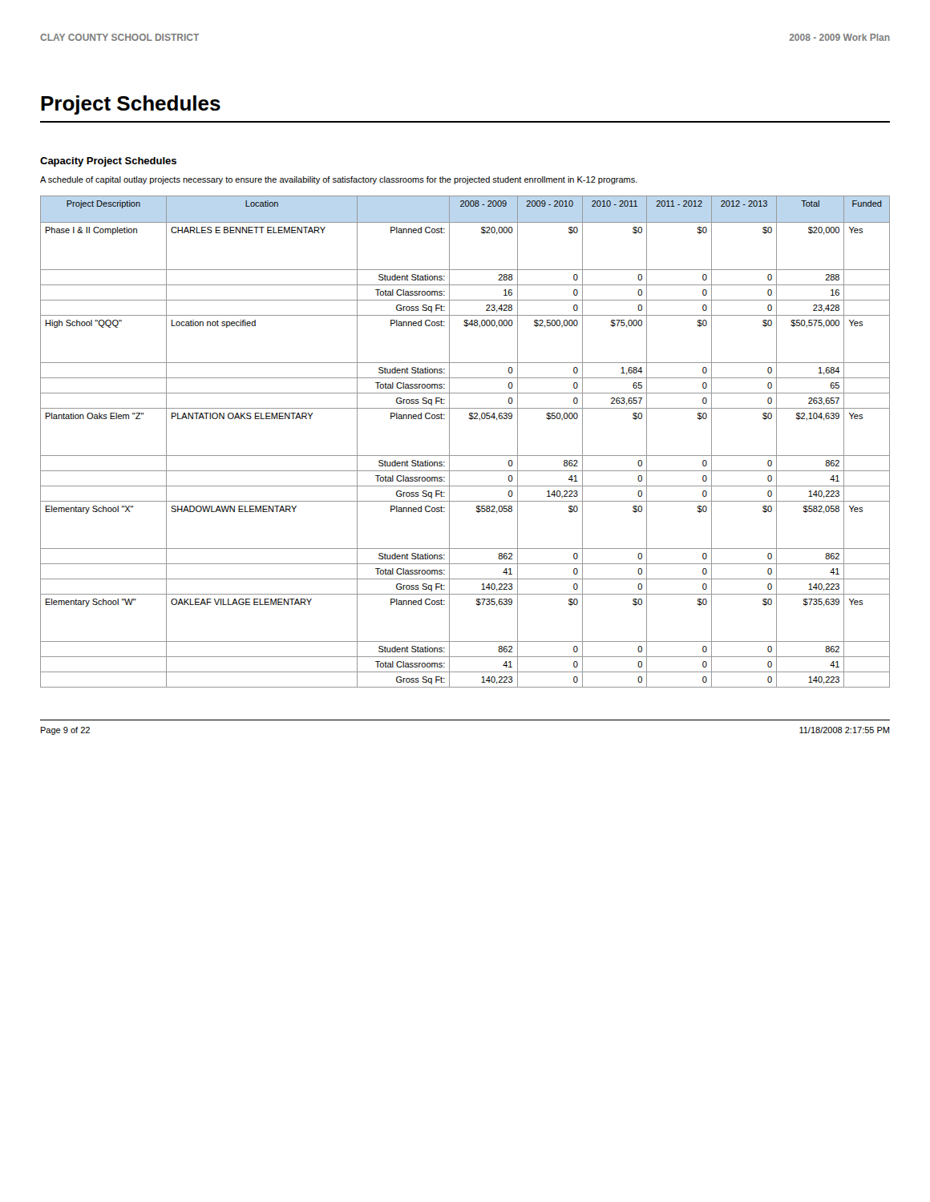CLAY COUNTY SCHOOL DISTRICT
2008 - 2009 Work Plan
Project Schedules
Capacity Project Schedules
A schedule of capital outlay projects necessary to ensure the availability of satisfactory classrooms for the projected student enrollment in K-12 programs.
| Project Description | Location | | 2008 - 2009 | 2009 - 2010 | 2010 - 2011 | 2011 - 2012 | 2012 - 2013 | Total | Funded |
| --- | --- | --- | --- | --- | --- | --- | --- | --- | --- |
| Phase I & II Completion | CHARLES E BENNETT ELEMENTARY | Planned Cost: | $20,000 | $0 | $0 | $0 | $0 | $20,000 | Yes |
| | | Student Stations: | 288 | 0 | 0 | 0 | 0 | 288 | |
| | | Total Classrooms: | 16 | 0 | 0 | 0 | 0 | 16 | |
| | | Gross Sq Ft: | 23,428 | 0 | 0 | 0 | 0 | 23,428 | |
| High School "QQQ" | Location not specified | Planned Cost: | $48,000,000 | $2,500,000 | $75,000 | $0 | $0 | $50,575,000 | Yes |
| | | Student Stations: | 0 | 0 | 1,684 | 0 | 0 | 1,684 | |
| | | Total Classrooms: | 0 | 0 | 65 | 0 | 0 | 65 | |
| | | Gross Sq Ft: | 0 | 0 | 263,657 | 0 | 0 | 263,657 | |
| Plantation Oaks Elem "Z" | PLANTATION OAKS ELEMENTARY | Planned Cost: | $2,054,639 | $50,000 | $0 | $0 | $0 | $2,104,639 | Yes |
| | | Student Stations: | 0 | 862 | 0 | 0 | 0 | 862 | |
| | | Total Classrooms: | 0 | 41 | 0 | 0 | 0 | 41 | |
| | | Gross Sq Ft: | 0 | 140,223 | 0 | 0 | 0 | 140,223 | |
| Elementary School "X" | SHADOWLAWN ELEMENTARY | Planned Cost: | $582,058 | $0 | $0 | $0 | $0 | $582,058 | Yes |
| | | Student Stations: | 862 | 0 | 0 | 0 | 0 | 862 | |
| | | Total Classrooms: | 41 | 0 | 0 | 0 | 0 | 41 | |
| | | Gross Sq Ft: | 140,223 | 0 | 0 | 0 | 0 | 140,223 | |
| Elementary School "W" | OAKLEAF VILLAGE ELEMENTARY | Planned Cost: | $735,639 | $0 | $0 | $0 | $0 | $735,639 | Yes |
| | | Student Stations: | 862 | 0 | 0 | 0 | 0 | 862 | |
| | | Total Classrooms: | 41 | 0 | 0 | 0 | 0 | 41 | |
| | | Gross Sq Ft: | 140,223 | 0 | 0 | 0 | 0 | 140,223 | |
Page 9 of 22
11/18/2008 2:17:55 PM